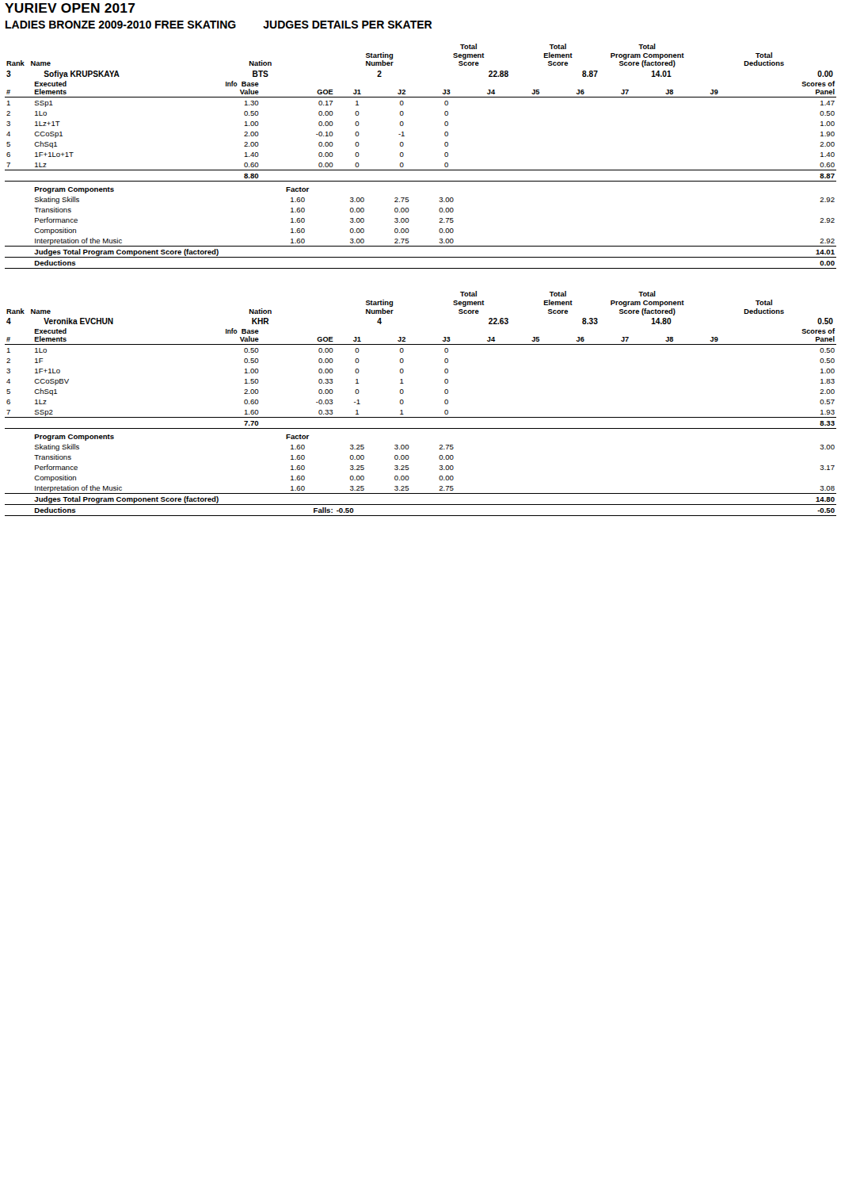YURIEV OPEN 2017
LADIES BRONZE 2009-2010 FREE SKATINGJUDGES DETAILS PER SKATER
| Rank Name | Nation | Starting Number | Total Segment Score | Total Element Score | Total Program Component Score (factored) | Total Deductions |
| --- | --- | --- | --- | --- | --- | --- |
| 3 | Sofiya KRUPSKAYA | BTS | 2 | 22.88 | 8.87 | 14.01 | 0.00 |
| # | Executed Elements | Info Base Value | GOE | J1 | J2 | J3 | J4 | J5 | J6 | J7 | J8 | J9 | Scores of Panel |
| 1 | SSp1 | 1.30 | 0.17 | 1 | 0 | 0 | | | | | | | 1.47 |
| 2 | 1Lo | 0.50 | 0.00 | 0 | 0 | 0 | | | | | | | 0.50 |
| 3 | 1Lz+1T | 1.00 | 0.00 | 0 | 0 | 0 | | | | | | | 1.00 |
| 4 | CCoSp1 | 2.00 | -0.10 | 0 | -1 | 0 | | | | | | | 1.90 |
| 5 | ChSq1 | 2.00 | 0.00 | 0 | 0 | 0 | | | | | | | 2.00 |
| 6 | 1F+1Lo+1T | 1.40 | 0.00 | 0 | 0 | 0 | | | | | | | 1.40 |
| 7 | 1Lz | 0.60 | 0.00 | 0 | 0 | 0 | | | | | | | 0.60 |
| | | 8.80 | | | 8.87 |
| | Program Components | Factor | | |
| | Skating Skills | 1.60 | 3.00 | 2.75 | 3.00 | | | | | | | 2.92 |
| | Transitions | 1.60 | 0.00 | 0.00 | 0.00 | | | | | | | |
| | Performance | 1.60 | 3.00 | 3.00 | 2.75 | | | | | | | 2.92 |
| | Composition | 1.60 | 0.00 | 0.00 | 0.00 | | | | | | | |
| | Interpretation of the Music | 1.60 | 3.00 | 2.75 | 3.00 | | | | | | | 2.92 |
| | Judges Total Program Component Score (factored) | | 14.01 |
| | Deductions | | 0.00 |
| Rank Name | Nation | Starting Number | Total Segment Score | Total Element Score | Total Program Component Score (factored) | Total Deductions |
| --- | --- | --- | --- | --- | --- | --- |
| 4 | Veronika EVCHUN | KHR | 4 | 22.63 | 8.33 | 14.80 | 0.50 |
| # | Executed Elements | Info Base Value | GOE | J1 | J2 | J3 | J4 | J5 | J6 | J7 | J8 | J9 | Scores of Panel |
| 1 | 1Lo | 0.50 | 0.00 | 0 | 0 | 0 | | | | | | | 0.50 |
| 2 | 1F | 0.50 | 0.00 | 0 | 0 | 0 | | | | | | | 0.50 |
| 3 | 1F+1Lo | 1.00 | 0.00 | 0 | 0 | 0 | | | | | | | 1.00 |
| 4 | CCoSpBV | 1.50 | 0.33 | 1 | 1 | 0 | | | | | | | 1.83 |
| 5 | ChSq1 | 2.00 | 0.00 | 0 | 0 | 0 | | | | | | | 2.00 |
| 6 | 1Lz | 0.60 | -0.03 | -1 | 0 | 0 | | | | | | | 0.57 |
| 7 | SSp2 | 1.60 | 0.33 | 1 | 1 | 0 | | | | | | | 1.93 |
| | | 7.70 | | | 8.33 |
| | Program Components | Factor | | |
| | Skating Skills | 1.60 | 3.25 | 3.00 | 2.75 | | | | | | | 3.00 |
| | Transitions | 1.60 | 0.00 | 0.00 | 0.00 | | | | | | | |
| | Performance | 1.60 | 3.25 | 3.25 | 3.00 | | | | | | | 3.17 |
| | Composition | 1.60 | 0.00 | 0.00 | 0.00 | | | | | | | |
| | Interpretation of the Music | 1.60 | 3.25 | 3.25 | 2.75 | | | | | | | 3.08 |
| | Judges Total Program Component Score (factored) | | 14.80 |
| | Deductions | Falls: | -0.50 | | -0.50 |